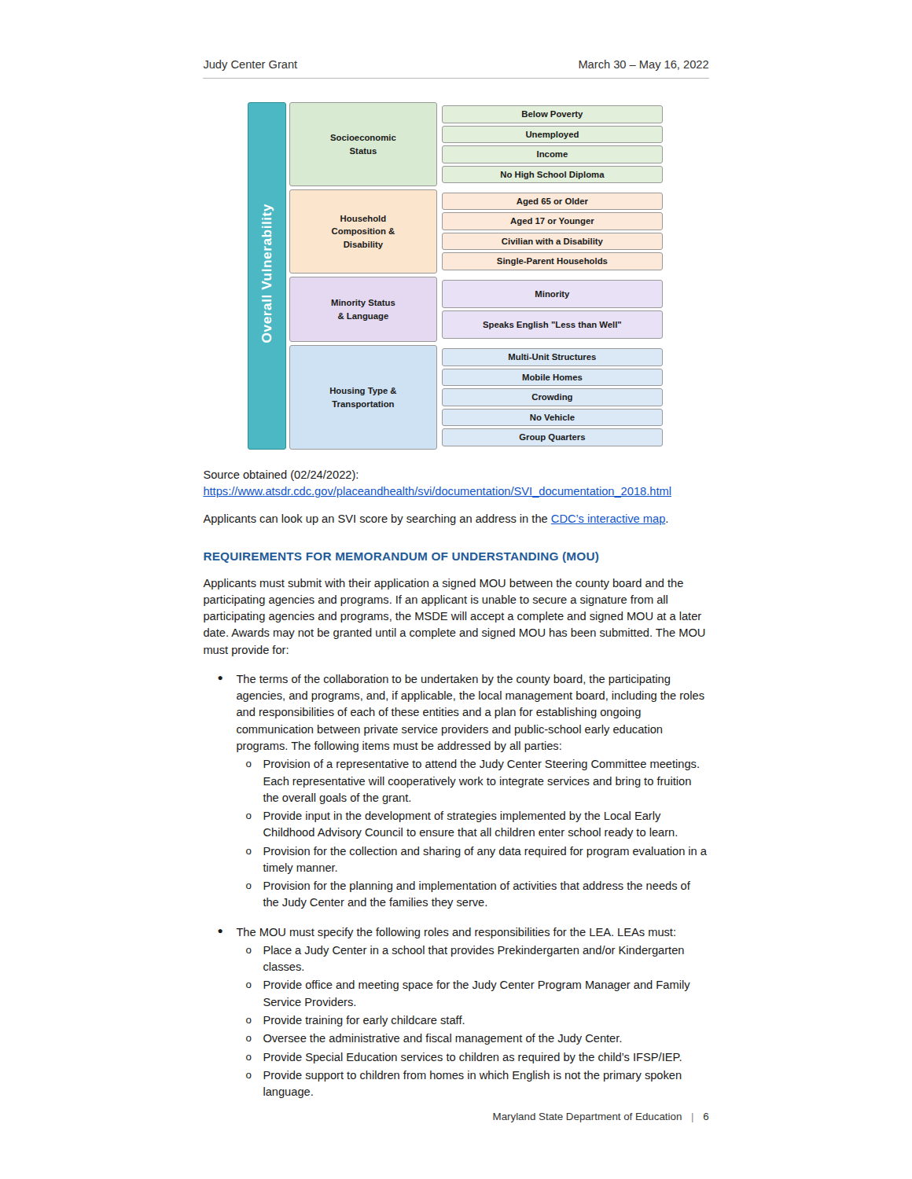Judy Center Grant
March 30 – May 16, 2022
| Overall Vulnerability | Socioeconomic Status | Below Poverty Unemployed Income No High School Diploma |
| Household Composition & Disability | Aged 65 or Older Aged 17 or Younger Civilian with a Disability Single-Parent Households |
| Minority Status & Language | Minority Speaks English "Less than Well" |
| Housing Type & Transportation | Multi-Unit Structures Mobile Homes Crowding No Vehicle Group Quarters |
Source obtained (02/24/2022):
https://www.atsdr.cdc.gov/placeandhealth/svi/documentation/SVI_documentation_2018.html
Applicants can look up an SVI score by searching an address in the CDC’s interactive map.
Requirements for Memorandum of Understanding (MOU)
Applicants must submit with their application a signed MOU between the county board and the participating agencies and programs. If an applicant is unable to secure a signature from all participating agencies and programs, the MSDE will accept a complete and signed MOU at a later date. Awards may not be granted until a complete and signed MOU has been submitted. The MOU must provide for:
The terms of the collaboration to be undertaken by the county board, the participating agencies, and programs, and, if applicable, the local management board, including the roles and responsibilities of each of these entities and a plan for establishing ongoing communication between private service providers and public-school early education programs. The following items must be addressed by all parties:
Provision of a representative to attend the Judy Center Steering Committee meetings. Each representative will cooperatively work to integrate services and bring to fruition the overall goals of the grant.
Provide input in the development of strategies implemented by the Local Early Childhood Advisory Council to ensure that all children enter school ready to learn.
Provision for the collection and sharing of any data required for program evaluation in a timely manner.
Provision for the planning and implementation of activities that address the needs of the Judy Center and the families they serve.
The MOU must specify the following roles and responsibilities for the LEA. LEAs must:
Place a Judy Center in a school that provides Prekindergarten and/or Kindergarten classes.
Provide office and meeting space for the Judy Center Program Manager and Family Service Providers.
Provide training for early childcare staff.
Oversee the administrative and fiscal management of the Judy Center.
Provide Special Education services to children as required by the child’s IFSP/IEP.
Provide support to children from homes in which English is not the primary spoken language.
Maryland State Department of Education | 6